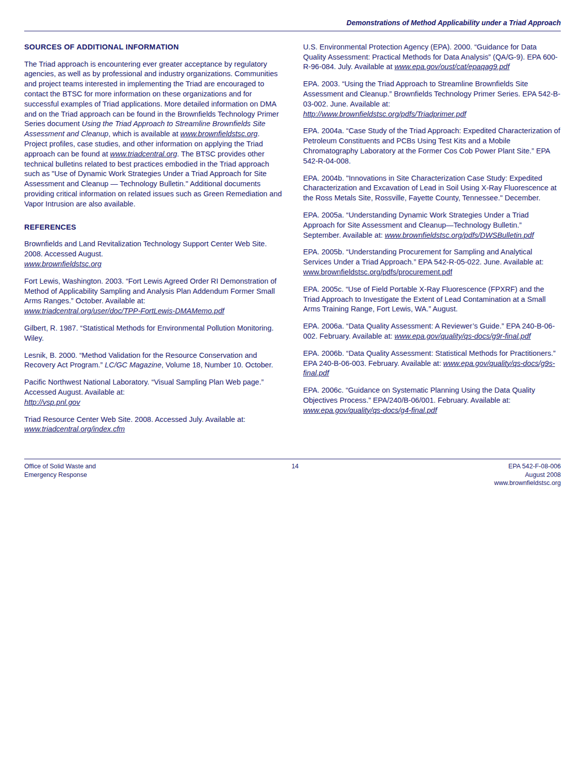Demonstrations of Method Applicability under a Triad Approach
SOURCES OF ADDITIONAL INFORMATION
The Triad approach is encountering ever greater acceptance by regulatory agencies, as well as by professional and industry organizations. Communities and project teams interested in implementing the Triad are encouraged to contact the BTSC for more information on these organizations and for successful examples of Triad applications. More detailed information on DMA and on the Triad approach can be found in the Brownfields Technology Primer Series document Using the Triad Approach to Streamline Brownfields Site Assessment and Cleanup, which is available at www.brownfieldstsc.org. Project profiles, case studies, and other information on applying the Triad approach can be found at www.triadcentral.org. The BTSC provides other technical bulletins related to best practices embodied in the Triad approach such as "Use of Dynamic Work Strategies Under a Triad Approach for Site Assessment and Cleanup — Technology Bulletin." Additional documents providing critical information on related issues such as Green Remediation and Vapor Intrusion are also available.
REFERENCES
Brownfields and Land Revitalization Technology Support Center Web Site. 2008. Accessed August.
www.brownfieldstsc.org
Fort Lewis, Washington. 2003. “Fort Lewis Agreed Order RI Demonstration of Method of Applicability Sampling and Analysis Plan Addendum Former Small Arms Ranges.” October. Available at:
www.triadcentral.org/user/doc/TPP-FortLewis-DMAMemo.pdf
Gilbert, R. 1987. “Statistical Methods for Environmental Pollution Monitoring. Wiley.
Lesnik, B. 2000. “Method Validation for the Resource Conservation and Recovery Act Program.” LC/GC Magazine, Volume 18, Number 10. October.
Pacific Northwest National Laboratory. “Visual Sampling Plan Web page.” Accessed August. Available at:
http://vsp.pnl.gov
Triad Resource Center Web Site. 2008. Accessed July. Available at: www.triadcentral.org/index.cfm
U.S. Environmental Protection Agency (EPA). 2000. “Guidance for Data Quality Assessment: Practical Methods for Data Analysis” (QA/G-9). EPA 600-R-96-084. July. Available at www.epa.gov/oust/cat/epaqag9.pdf
EPA. 2003. “Using the Triad Approach to Streamline Brownfields Site Assessment and Cleanup.” Brownfields Technology Primer Series. EPA 542-B-03-002. June. Available at:
http://www.brownfieldstsc.org/pdfs/Triadprimer.pdf
EPA. 2004a. “Case Study of the Triad Approach: Expedited Characterization of Petroleum Constituents and PCBs Using Test Kits and a Mobile Chromatography Laboratory at the Former Cos Cob Power Plant Site.” EPA 542-R-04-008.
EPA. 2004b. "Innovations in Site Characterization Case Study: Expedited Characterization and Excavation of Lead in Soil Using X-Ray Fluorescence at the Ross Metals Site, Rossville, Fayette County, Tennessee." December.
EPA. 2005a. “Understanding Dynamic Work Strategies Under a Triad Approach for Site Assessment and Cleanup—Technology Bulletin.” September. Available at: www.brownfieldstsc.org/pdfs/DWSBulletin.pdf
EPA. 2005b. “Understanding Procurement for Sampling and Analytical Services Under a Triad Approach.” EPA 542-R-05-022. June. Available at:
www.brownfieldstsc.org/pdfs/procurement.pdf
EPA. 2005c. “Use of Field Portable X-Ray Fluorescence (FPXRF) and the Triad Approach to Investigate the Extent of Lead Contamination at a Small Arms Training Range, Fort Lewis, WA.” August.
EPA. 2006a. “Data Quality Assessment: A Reviewer’s Guide.” EPA 240-B-06-002. February. Available at: www.epa.gov/quality/qs-docs/g9r-final.pdf
EPA. 2006b. “Data Quality Assessment: Statistical Methods for Practitioners.” EPA 240-B-06-003. February. Available at: www.epa.gov/quality/qs-docs/g9s-final.pdf
EPA. 2006c. “Guidance on Systematic Planning Using the Data Quality Objectives Process.” EPA/240/B-06/001. February. Available at: www.epa.gov/quality/qs-docs/g4-final.pdf
Office of Solid Waste and
Emergency Response
14
EPA 542-F-08-006
August 2008
www.brownfieldstsc.org